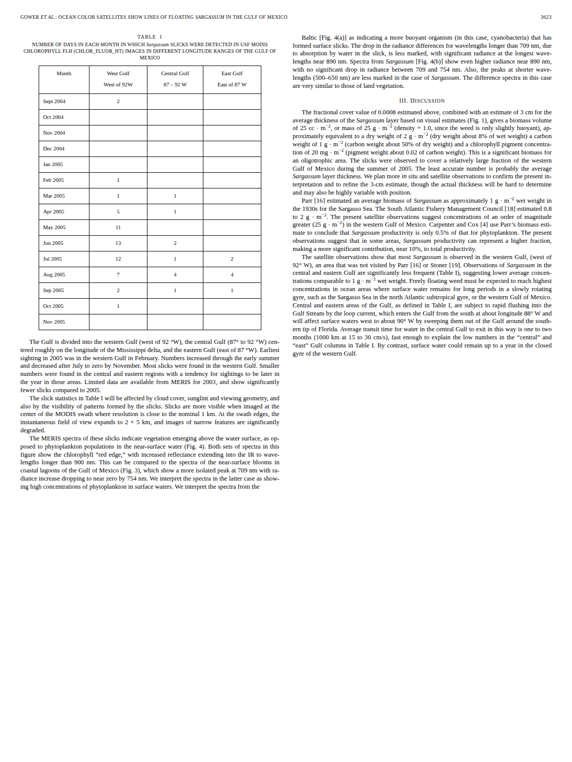GOWER et al.: OCEAN COLOR SATELLITES SHOW LINES OF FLOATING SARGASSUM IN THE GULF OF MEXICO
3623
TABLE I Number of Days in Each Month in Which Sargassum Slicks Were Detected in USF MODIS Chlorophyll FLH (chlor_fluor_ht) Images in Different Longitude Ranges of the Gulf of Mexico
| Month | West Gulf | Central Gulf | East Gulf |
| --- | --- | --- | --- |
| | West of 92W | 87 – 92 W | East of 87 W |
| Sept 2004 | 2 | | |
| Oct 2004 | | | |
| Nov 2004 | | | |
| Dec 2004 | | | |
| Jan 2005 | | | |
| Feb 2005 | 1 | | |
| Mar 2005 | 1 | 1 | |
| Apr 2005 | 5 | 1 | |
| May 2005 | 11 | | |
| Jun 2005 | 13 | 2 | |
| Jul 2005 | 12 | 1 | 2 |
| Aug 2005 | 7 | 4 | 4 |
| Sep 2005 | 2 | 1 | 1 |
| Oct 2005 | 1 | | |
| Nov 2005 | | | |
The Gulf is divided into the western Gulf (west of 92 °W), the central Gulf (87° to 92 °W) centered roughly on the longitude of the Mississippi delta, and the eastern Gulf (east of 87 °W). Earliest sighting in 2005 was in the western Gulf in February. Numbers increased through the early summer and decreased after July to zero by November. Most slicks were found in the western Gulf. Smaller numbers were found in the central and eastern regions with a tendency for sightings to be later in the year in those areas. Limited data are available from MERIS for 2003, and show significantly fewer slicks compared to 2005.
The slick statistics in Table I will be affected by cloud cover, sunglint and viewing geometry, and also by the visibility of patterns formed by the slicks. Slicks are more visible when imaged at the center of the MODIS swath where resolution is close to the nominal 1 km. At the swath edges, the instantaneous field of view expands to 2 × 5 km, and images of narrow features are significantly degraded.
The MERIS spectra of these slicks indicate vegetation emerging above the water surface, as opposed to phytoplankton populations in the near-surface water (Fig. 4). Both sets of spectra in this figure show the chlorophyll “red edge,” with increased reflectance extending into the IR to wavelengths longer than 900 nm. This can be compared to the spectra of the near-surface blooms in coastal lagoons of the Gulf of Mexico (Fig. 3), which show a more isolated peak at 709 nm with radiance increase dropping to near zero by 754 nm. We interpret the spectra in the latter case as showing high concentrations of phytoplankton in surface waters. We interpret the spectra from the
Baltic [Fig. 4(a)] as indicating a more buoyant organism (in this case, cyanobacteria) that has formed surface slicks. The drop in the radiance differences for wavelengths longer than 709 nm, due to absorption by water in the slick, is less marked, with significant radiance at the longest wavelengths near 890 nm. Spectra from Sargassum [Fig. 4(b)] show even higher radiance near 890 nm, with no significant drop in radiance between 709 and 754 nm. Also, the peaks at shorter wavelengths (500–650 nm) are less marked in the case of Sargassum. The difference spectra in this case are very similar to those of land vegetation.
III. DISCUSSION
The fractional cover value of 0.0008 estimated above, combined with an estimate of 3 cm for the average thickness of the Sargassum layer based on visual estimates (Fig. 1), gives a biomass volume of 25 cc · m−2, or mass of 25 g · m−2 (density = 1.0, since the weed is only slightly buoyant), approximately equivalent to a dry weight of 2 g · m−2 (dry weight about 8% of wet weight) a carbon weight of 1 g · m−2 (carbon weight about 50% of dry weight) and a chlorophyll pigment concentration of 20 mg · m−2 (pigment weight about 0.02 of carbon weight). This is a significant biomass for an oligotrophic area. The slicks were observed to cover a relatively large fraction of the western Gulf of Mexico during the summer of 2005. The least accurate number is probably the average Sargassum layer thickness. We plan more in situ and satellite observations to confirm the present interpretation and to refine the 3-cm estimate, though the actual thickness will be hard to determine and may also be highly variable with position.
Parr [16] estimated an average biomass of Sargassum as approximately 1 g · m−2 wet weight in the 1930s for the Sargasso Sea. The South Atlantic Fishery Management Council [18] estimated 0.8 to 2 g · m−2. The present satellite observations suggest concentrations of an order of magnitude greater (25 g · m−2) in the western Gulf of Mexico. Carpenter and Cox [4] use Parr’s biomass estimate to conclude that Sargassum productivity is only 0.5% of that for phytoplankton. The present observations suggest that in some areas, Sargassum productivity can represent a higher fraction, making a more significant contribution, near 10%, to total productivity.
The satellite observations show that most Sargassum is observed in the western Gulf, (west of 92° W), an area that was not visited by Parr [16] or Stoner [19]. Observations of Sargassum in the central and eastern Gulf are significantly less frequent (Table I), suggesting lower average concentrations comparable to 1 g · m−2 wet weight. Freely floating weed must be expected to reach highest concentrations in ocean areas where surface water remains for long periods in a slowly rotating gyre, such as the Sargasso Sea in the north Atlantic subtropical gyre, or the western Gulf of Mexico. Central and eastern areas of the Gulf, as defined in Table I, are subject to rapid flushing into the Gulf Stream by the loop current, which enters the Gulf from the south at about longitude 88° W and will affect surface waters west to about 90° W by sweeping them out of the Gulf around the southern tip of Florida. Average transit time for water in the central Gulf to exit in this way is one to two months (1000 km at 15 to 30 cm/s), fast enough to explain the low numbers in the “central” and “east” Gulf columns in Table I. By contrast, surface water could remain up to a year in the closed gyre of the western Gulf.